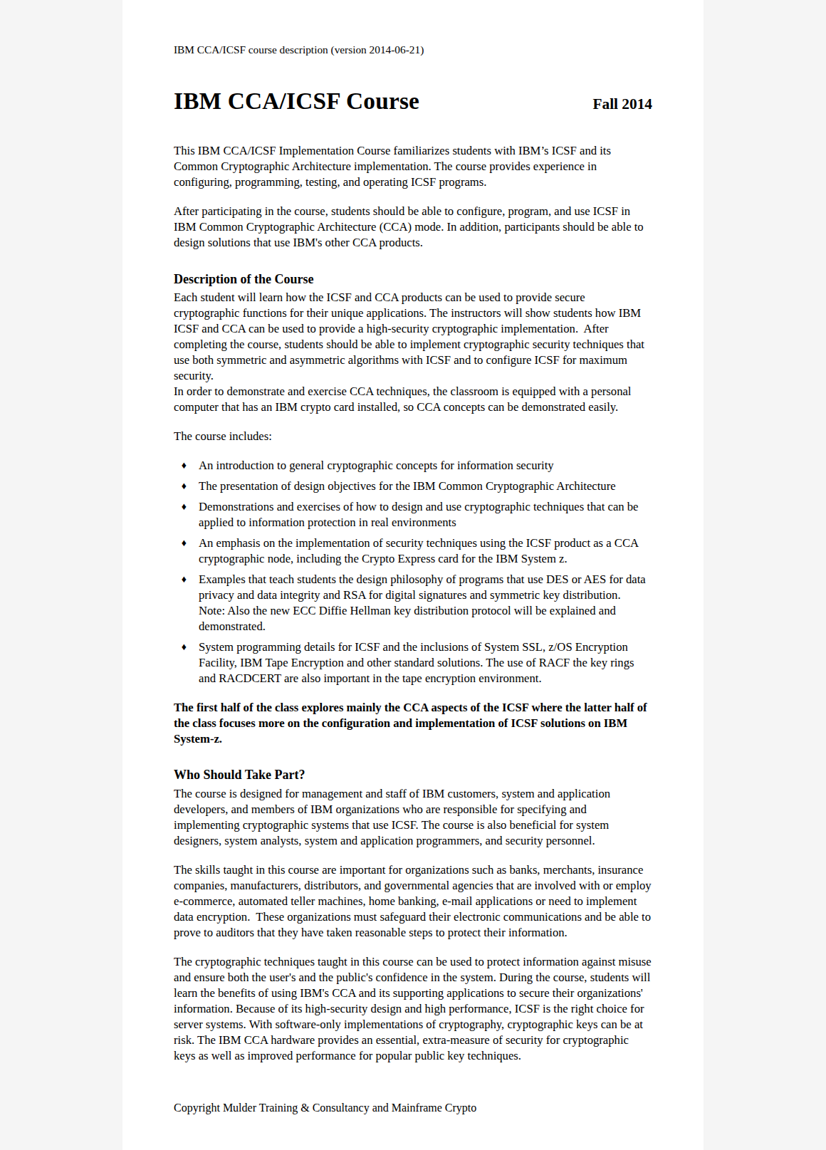IBM CCA/ICSF course description (version 2014-06-21)
IBM CCA/ICSF Course
Fall 2014
This IBM CCA/ICSF Implementation Course familiarizes students with IBM’s ICSF and its Common Cryptographic Architecture implementation. The course provides experience in configuring, programming, testing, and operating ICSF programs.
After participating in the course, students should be able to configure, program, and use ICSF in IBM Common Cryptographic Architecture (CCA) mode. In addition, participants should be able to design solutions that use IBM's other CCA products.
Description of the Course
Each student will learn how the ICSF and CCA products can be used to provide secure cryptographic functions for their unique applications. The instructors will show students how IBM ICSF and CCA can be used to provide a high-security cryptographic implementation. After completing the course, students should be able to implement cryptographic security techniques that use both symmetric and asymmetric algorithms with ICSF and to configure ICSF for maximum security.
In order to demonstrate and exercise CCA techniques, the classroom is equipped with a personal computer that has an IBM crypto card installed, so CCA concepts can be demonstrated easily.
The course includes:
An introduction to general cryptographic concepts for information security
The presentation of design objectives for the IBM Common Cryptographic Architecture
Demonstrations and exercises of how to design and use cryptographic techniques that can be applied to information protection in real environments
An emphasis on the implementation of security techniques using the ICSF product as a CCA cryptographic node, including the Crypto Express card for the IBM System z.
Examples that teach students the design philosophy of programs that use DES or AES for data privacy and data integrity and RSA for digital signatures and symmetric key distribution. Note: Also the new ECC Diffie Hellman key distribution protocol will be explained and demonstrated.
System programming details for ICSF and the inclusions of System SSL, z/OS Encryption Facility, IBM Tape Encryption and other standard solutions. The use of RACF the key rings and RACDCERT are also important in the tape encryption environment.
The first half of the class explores mainly the CCA aspects of the ICSF where the latter half of the class focuses more on the configuration and implementation of ICSF solutions on IBM System-z.
Who Should Take Part?
The course is designed for management and staff of IBM customers, system and application developers, and members of IBM organizations who are responsible for specifying and implementing cryptographic systems that use ICSF. The course is also beneficial for system designers, system analysts, system and application programmers, and security personnel.
The skills taught in this course are important for organizations such as banks, merchants, insurance companies, manufacturers, distributors, and governmental agencies that are involved with or employ e-commerce, automated teller machines, home banking, e-mail applications or need to implement data encryption. These organizations must safeguard their electronic communications and be able to prove to auditors that they have taken reasonable steps to protect their information.
The cryptographic techniques taught in this course can be used to protect information against misuse and ensure both the user's and the public's confidence in the system. During the course, students will learn the benefits of using IBM's CCA and its supporting applications to secure their organizations' information. Because of its high-security design and high performance, ICSF is the right choice for server systems. With software-only implementations of cryptography, cryptographic keys can be at risk. The IBM CCA hardware provides an essential, extra-measure of security for cryptographic keys as well as improved performance for popular public key techniques.
Copyright Mulder Training & Consultancy and Mainframe Crypto